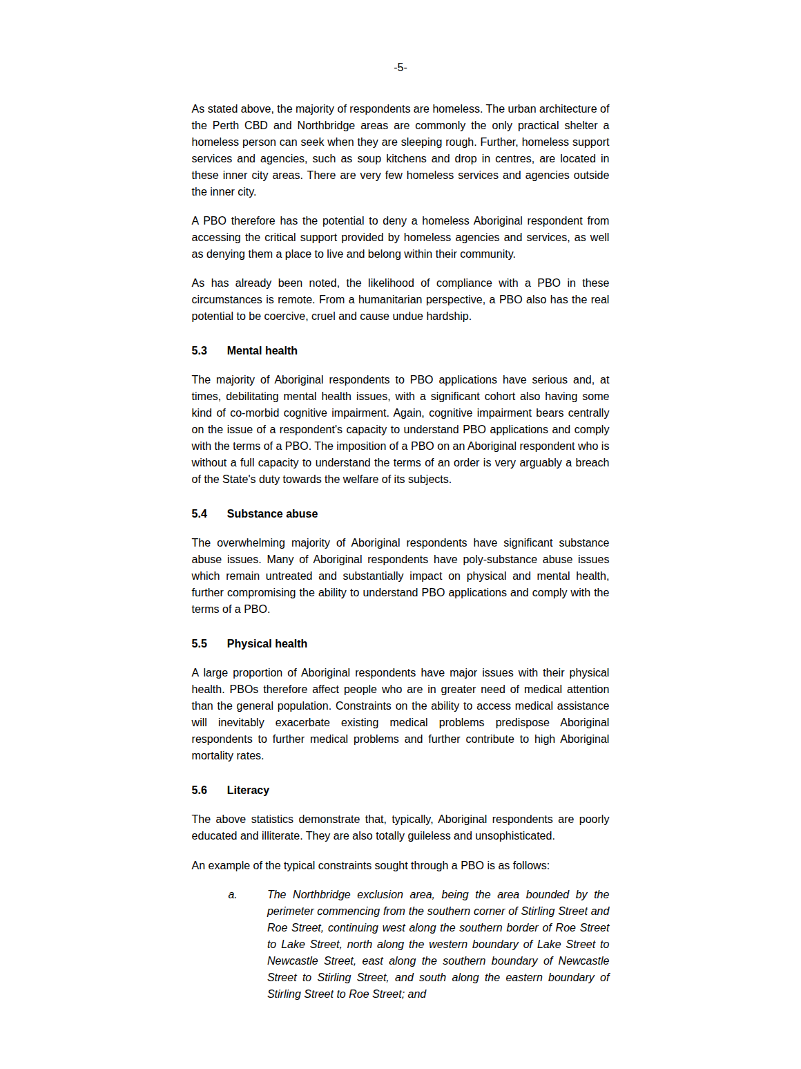-5-
As stated above, the majority of respondents are homeless. The urban architecture of the Perth CBD and Northbridge areas are commonly the only practical shelter a homeless person can seek when they are sleeping rough. Further, homeless support services and agencies, such as soup kitchens and drop in centres, are located in these inner city areas. There are very few homeless services and agencies outside the inner city.
A PBO therefore has the potential to deny a homeless Aboriginal respondent from accessing the critical support provided by homeless agencies and services, as well as denying them a place to live and belong within their community.
As has already been noted, the likelihood of compliance with a PBO in these circumstances is remote. From a humanitarian perspective, a PBO also has the real potential to be coercive, cruel and cause undue hardship.
5.3 Mental health
The majority of Aboriginal respondents to PBO applications have serious and, at times, debilitating mental health issues, with a significant cohort also having some kind of co-morbid cognitive impairment. Again, cognitive impairment bears centrally on the issue of a respondent's capacity to understand PBO applications and comply with the terms of a PBO. The imposition of a PBO on an Aboriginal respondent who is without a full capacity to understand the terms of an order is very arguably a breach of the State's duty towards the welfare of its subjects.
5.4 Substance abuse
The overwhelming majority of Aboriginal respondents have significant substance abuse issues. Many of Aboriginal respondents have poly-substance abuse issues which remain untreated and substantially impact on physical and mental health, further compromising the ability to understand PBO applications and comply with the terms of a PBO.
5.5 Physical health
A large proportion of Aboriginal respondents have major issues with their physical health. PBOs therefore affect people who are in greater need of medical attention than the general population. Constraints on the ability to access medical assistance will inevitably exacerbate existing medical problems predispose Aboriginal respondents to further medical problems and further contribute to high Aboriginal mortality rates.
5.6 Literacy
The above statistics demonstrate that, typically, Aboriginal respondents are poorly educated and illiterate. They are also totally guileless and unsophisticated.
An example of the typical constraints sought through a PBO is as follows:
a. The Northbridge exclusion area, being the area bounded by the perimeter commencing from the southern corner of Stirling Street and Roe Street, continuing west along the southern border of Roe Street to Lake Street, north along the western boundary of Lake Street to Newcastle Street, east along the southern boundary of Newcastle Street to Stirling Street, and south along the eastern boundary of Stirling Street to Roe Street; and